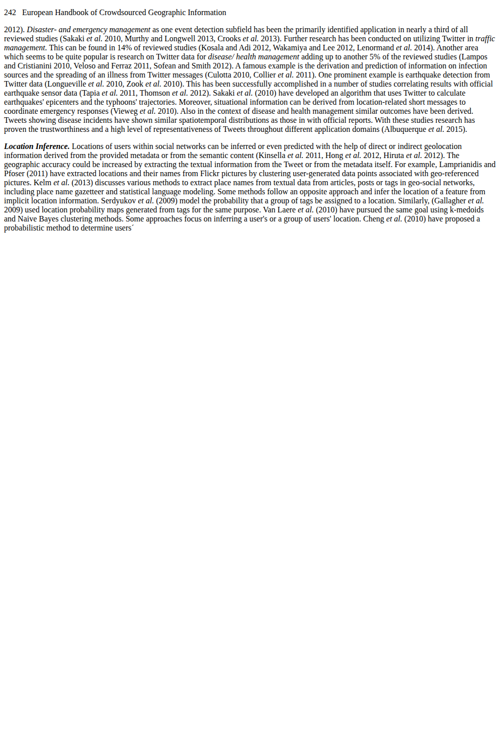242 European Handbook of Crowdsourced Geographic Information
2012). Disaster- and emergency management as one event detection subfield has been the primarily identified application in nearly a third of all reviewed studies (Sakaki et al. 2010, Murthy and Longwell 2013, Crooks et al. 2013). Further research has been conducted on utilizing Twitter in traffic management. This can be found in 14% of reviewed studies (Kosala and Adi 2012, Wakamiya and Lee 2012, Lenormand et al. 2014). Another area which seems to be quite popular is research on Twitter data for disease/ health management adding up to another 5% of the reviewed studies (Lampos and Cristianini 2010, Veloso and Ferraz 2011, Sofean and Smith 2012). A famous example is the derivation and prediction of information on infection sources and the spreading of an illness from Twitter messages (Culotta 2010, Collier et al. 2011). One prominent example is earthquake detection from Twitter data (Longueville et al. 2010, Zook et al. 2010). This has been successfully accomplished in a number of studies correlating results with official earthquake sensor data (Tapia et al. 2011, Thomson et al. 2012). Sakaki et al. (2010) have developed an algorithm that uses Twitter to calculate earthquakes' epicenters and the typhoons' trajectories. Moreover, situational information can be derived from location-related short messages to coordinate emergency responses (Vieweg et al. 2010). Also in the context of disease and health management similar outcomes have been derived. Tweets showing disease incidents have shown similar spatiotemporal distributions as those in with official reports. With these studies research has proven the trustworthiness and a high level of representativeness of Tweets throughout different application domains (Albuquerque et al. 2015).
Location Inference. Locations of users within social networks can be inferred or even predicted with the help of direct or indirect geolocation information derived from the provided metadata or from the semantic content (Kinsella et al. 2011, Hong et al. 2012, Hiruta et al. 2012). The geographic accuracy could be increased by extracting the textual information from the Tweet or from the metadata itself. For example, Lamprianidis and Pfoser (2011) have extracted locations and their names from Flickr pictures by clustering user-generated data points associated with geo-referenced pictures. Kelm et al. (2013) discusses various methods to extract place names from textual data from articles, posts or tags in geo-social networks, including place name gazetteer and statistical language modeling. Some methods follow an opposite approach and infer the location of a feature from implicit location information. Serdyukov et al. (2009) model the probability that a group of tags be assigned to a location. Similarly, (Gallagher et al. 2009) used location probability maps generated from tags for the same purpose. Van Laere et al. (2010) have pursued the same goal using k-medoids and Naive Bayes clustering methods. Some approaches focus on inferring a user's or a group of users' location. Cheng et al. (2010) have proposed a probabilistic method to determine users´